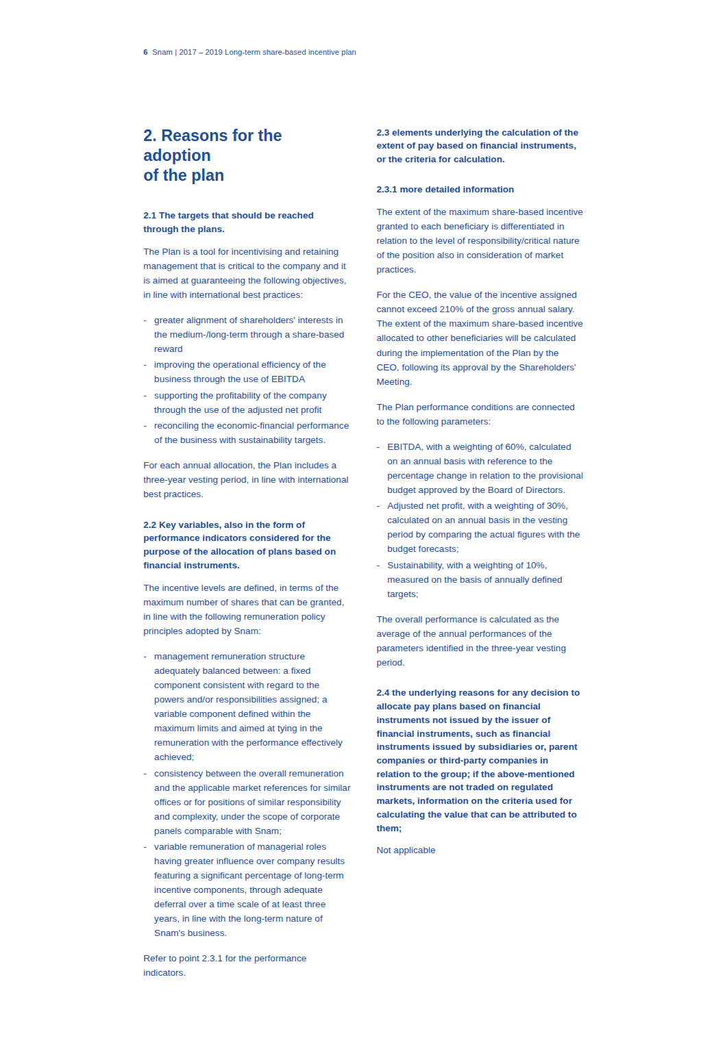6 Snam | 2017 – 2019 Long-term share-based incentive plan
2. Reasons for the adoption
of the plan
2.1 The targets that should be reached through the plans.
The Plan is a tool for incentivising and retaining management that is critical to the company and it is aimed at guaranteeing the following objectives, in line with international best practices:
greater alignment of shareholders' interests in the medium-/long-term through a share-based reward
improving the operational efficiency of the business through the use of EBITDA
supporting the profitability of the company through the use of the adjusted net profit
reconciling the economic-financial performance of the business with sustainability targets.
For each annual allocation, the Plan includes a three-year vesting period, in line with international best practices.
2.2 Key variables, also in the form of performance indicators considered for the purpose of the allocation of plans based on financial instruments.
The incentive levels are defined, in terms of the maximum number of shares that can be granted, in line with the following remuneration policy principles adopted by Snam:
management remuneration structure adequately balanced between: a fixed component consistent with regard to the powers and/or responsibilities assigned; a variable component defined within the maximum limits and aimed at tying in the remuneration with the performance effectively achieved;
consistency between the overall remuneration and the applicable market references for similar offices or for positions of similar responsibility and complexity, under the scope of corporate panels comparable with Snam;
variable remuneration of managerial roles having greater influence over company results featuring a significant percentage of long-term incentive components, through adequate deferral over a time scale of at least three years, in line with the long-term nature of Snam's business.
Refer to point 2.3.1 for the performance indicators.
2.3 elements underlying the calculation of the extent of pay based on financial instruments, or the criteria for calculation.
2.3.1 more detailed information
The extent of the maximum share-based incentive granted to each beneficiary is differentiated in relation to the level of responsibility/critical nature of the position also in consideration of market practices.
For the CEO, the value of the incentive assigned cannot exceed 210% of the gross annual salary. The extent of the maximum share-based incentive allocated to other beneficiaries will be calculated during the implementation of the Plan by the CEO, following its approval by the Shareholders' Meeting.
The Plan performance conditions are connected to the following parameters:
EBITDA, with a weighting of 60%, calculated on an annual basis with reference to the percentage change in relation to the provisional budget approved by the Board of Directors.
Adjusted net profit, with a weighting of 30%, calculated on an annual basis in the vesting period by comparing the actual figures with the budget forecasts;
Sustainability, with a weighting of 10%, measured on the basis of annually defined targets;
The overall performance is calculated as the average of the annual performances of the parameters identified in the three-year vesting period.
2.4 the underlying reasons for any decision to allocate pay plans based on financial instruments not issued by the issuer of financial instruments, such as financial instruments issued by subsidiaries or, parent companies or third-party companies in relation to the group; if the above-mentioned instruments are not traded on regulated markets, information on the criteria used for calculating the value that can be attributed to them;
Not applicable